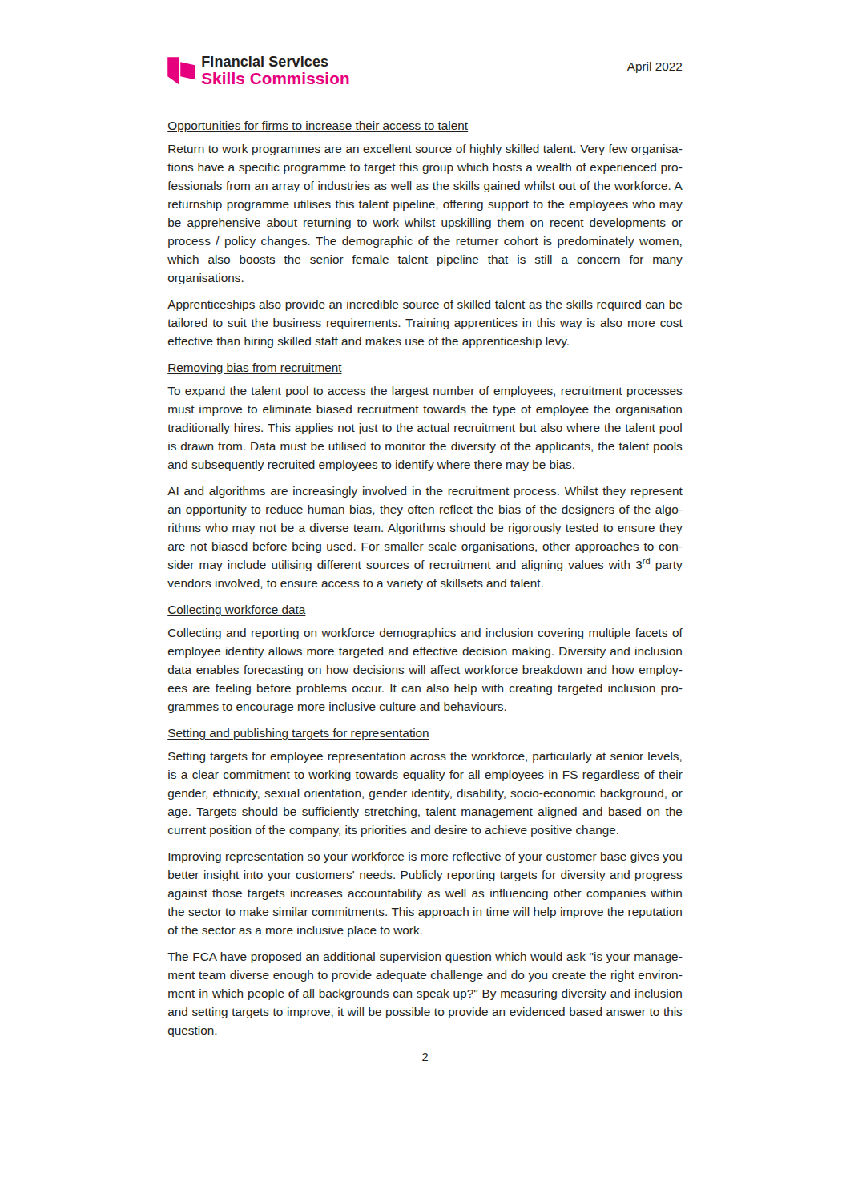Financial Services
Skills Commission
April 2022
Opportunities for firms to increase their access to talent
Return to work programmes are an excellent source of highly skilled talent. Very few organisations have a specific programme to target this group which hosts a wealth of experienced professionals from an array of industries as well as the skills gained whilst out of the workforce. A returnship programme utilises this talent pipeline, offering support to the employees who may be apprehensive about returning to work whilst upskilling them on recent developments or process / policy changes. The demographic of the returner cohort is predominately women, which also boosts the senior female talent pipeline that is still a concern for many organisations.
Apprenticeships also provide an incredible source of skilled talent as the skills required can be tailored to suit the business requirements. Training apprentices in this way is also more cost effective than hiring skilled staff and makes use of the apprenticeship levy.
Removing bias from recruitment
To expand the talent pool to access the largest number of employees, recruitment processes must improve to eliminate biased recruitment towards the type of employee the organisation traditionally hires. This applies not just to the actual recruitment but also where the talent pool is drawn from. Data must be utilised to monitor the diversity of the applicants, the talent pools and subsequently recruited employees to identify where there may be bias.
AI and algorithms are increasingly involved in the recruitment process. Whilst they represent an opportunity to reduce human bias, they often reflect the bias of the designers of the algorithms who may not be a diverse team. Algorithms should be rigorously tested to ensure they are not biased before being used. For smaller scale organisations, other approaches to consider may include utilising different sources of recruitment and aligning values with 3rd party vendors involved, to ensure access to a variety of skillsets and talent.
Collecting workforce data
Collecting and reporting on workforce demographics and inclusion covering multiple facets of employee identity allows more targeted and effective decision making. Diversity and inclusion data enables forecasting on how decisions will affect workforce breakdown and how employees are feeling before problems occur. It can also help with creating targeted inclusion programmes to encourage more inclusive culture and behaviours.
Setting and publishing targets for representation
Setting targets for employee representation across the workforce, particularly at senior levels, is a clear commitment to working towards equality for all employees in FS regardless of their gender, ethnicity, sexual orientation, gender identity, disability, socio-economic background, or age. Targets should be sufficiently stretching, talent management aligned and based on the current position of the company, its priorities and desire to achieve positive change.
Improving representation so your workforce is more reflective of your customer base gives you better insight into your customers' needs. Publicly reporting targets for diversity and progress against those targets increases accountability as well as influencing other companies within the sector to make similar commitments. This approach in time will help improve the reputation of the sector as a more inclusive place to work.
The FCA have proposed an additional supervision question which would ask "is your management team diverse enough to provide adequate challenge and do you create the right environment in which people of all backgrounds can speak up?" By measuring diversity and inclusion and setting targets to improve, it will be possible to provide an evidenced based answer to this question.
2